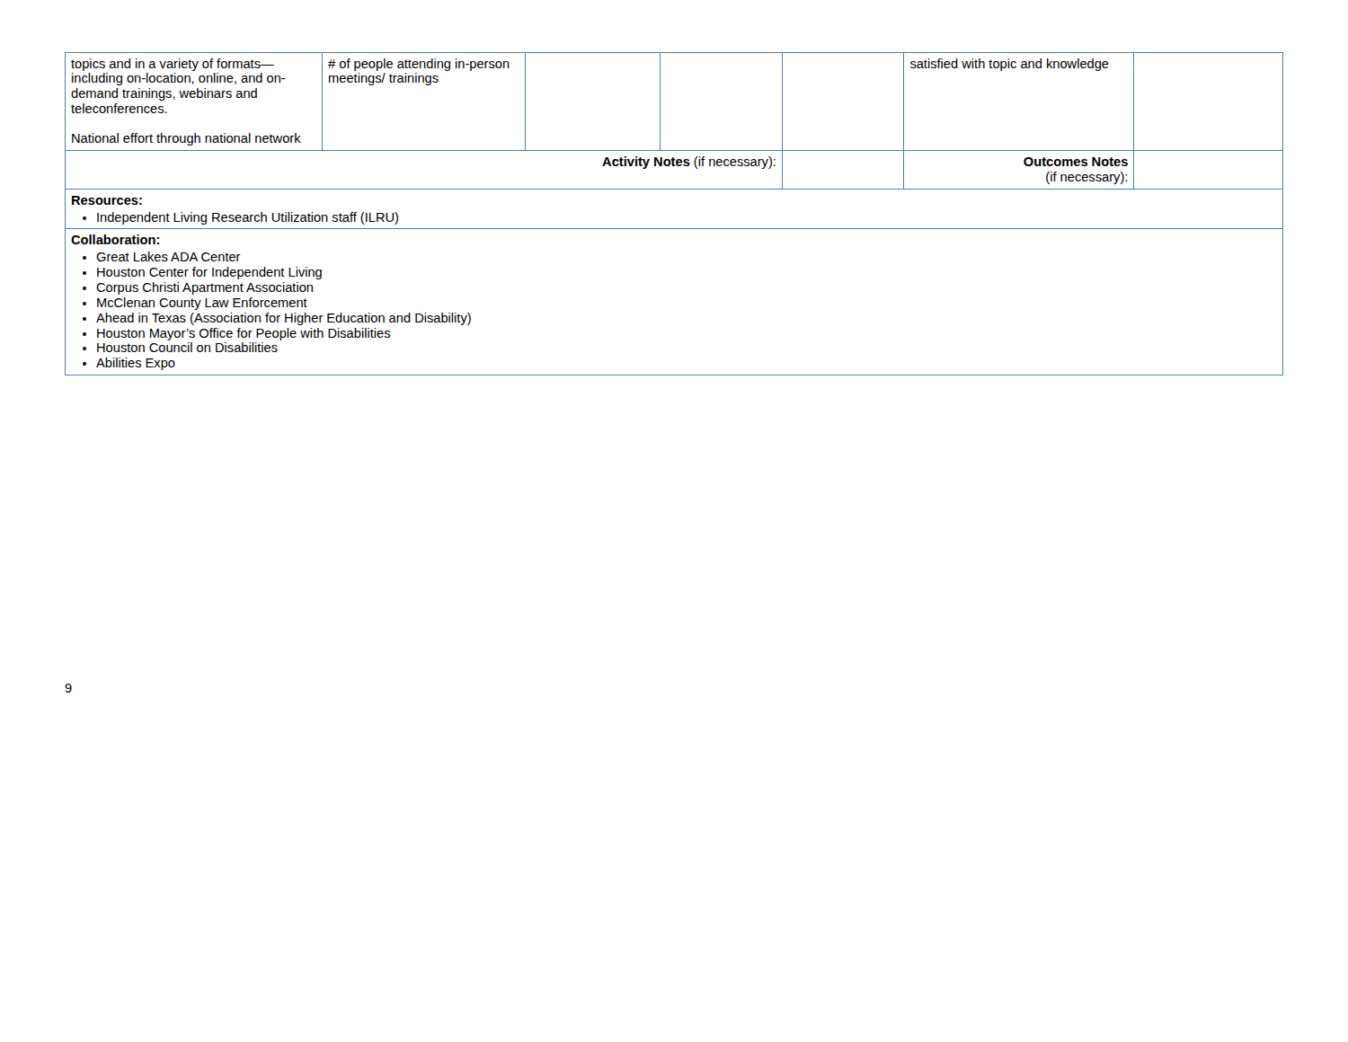| topics and in a variety of formats—including on-location, online, and on-demand trainings, webinars and teleconferences. National effort through national network | # of people attending in-person meetings/ trainings | | | | satisfied with topic and knowledge | |
| Activity Notes (if necessary): | | Outcomes Notes (if necessary): | |
| Resources: Independent Living Research Utilization staff (ILRU) |
| Collaboration: Great Lakes ADA Center Houston Center for Independent Living Corpus Christi Apartment Association McClenan County Law Enforcement Ahead in Texas (Association for Higher Education and Disability) Houston Mayor’s Office for People with Disabilities Houston Council on Disabilities Abilities Expo |
9